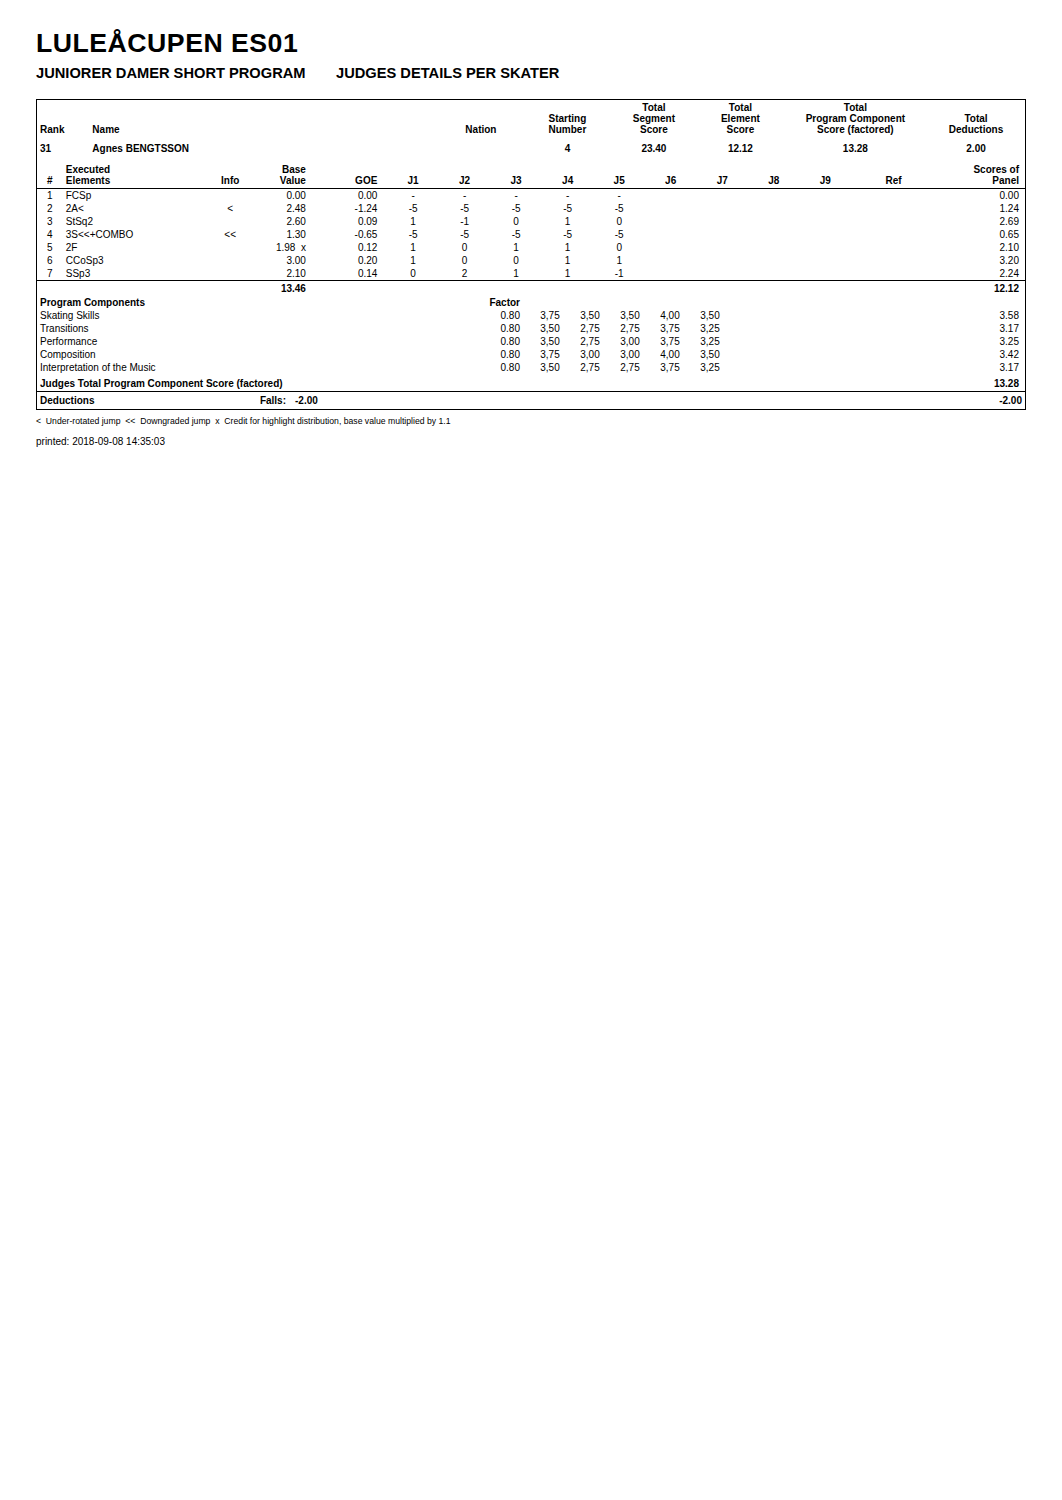LULEÅCUPEN ES01
JUNIORER DAMER SHORT PROGRAMJUDGES DETAILS PER SKATER
| / Rank / Name / Nation / Starting Number / Total Segment Score / Total Element Score / Total Program Component Score (factored) / Total Deductions / / 31 / Agnes BENGTSSON / / 4 / 23.40 / 12.12 / 13.28 / 2.00 / / # / Executed Elements / Info / Base Value / GOE / J1 / J2 / J3 / J4 / J5 / J6 / J7 / J8 / J9 / Ref / Scores of Panel / / --- / --- / --- / --- / --- / --- / --- / --- / --- / --- / --- / --- / --- / --- / --- / --- / / 1 / FCSp / / 0.00 / 0.00 / - / - / - / - / - / / / / / / 0.00 / / 2 / 2A< / < / 2.48 / -1.24 / -5 / -5 / -5 / -5 / -5 / / / / / / 1.24 / / 3 / StSq2 / / 2.60 / 0.09 / 1 / -1 / 0 / 1 / 0 / / / / / / 2.69 / / 4 / 3S<<+COMBO / << / 1.30 / -0.65 / -5 / -5 / -5 / -5 / -5 / / / / / / 0.65 / / 5 / 2F / / 1.98 x / 0.12 / 1 / 0 / 1 / 1 / 0 / / / / / / 2.10 / / 6 / CCoSp3 / / 3.00 / 0.20 / 1 / 0 / 0 / 1 / 1 / / / / / / 3.20 / / 7 / SSp3 / / 2.10 / 0.14 / 0 / 2 / 1 / 1 / -1 / / / / / / 2.24 / / / / / 13.46 / / / / / / / / / / / / 12.12 / / Program Components / Factor / / / / / / / / / / / / / Skating Skills / 0.80 / 3,75 / 3,50 / 3,50 / 4,00 / 3,50 / / / / / / 3.58 / / Transitions / 0.80 / 3,50 / 2,75 / 2,75 / 3,75 / 3,25 / / / / / / 3.17 / / Performance / 0.80 / 3,50 / 2,75 / 3,00 / 3,75 / 3,25 / / / / / / 3.25 / / Composition / 0.80 / 3,75 / 3,00 / 3,00 / 4,00 / 3,50 / / / / / / 3.42 / / Interpretation of the Music / 0.80 / 3,50 / 2,75 / 2,75 / 3,75 / 3,25 / / / / / / 3.17 / / Judges Total Program Component Score (factored) / / / / / / / / / / / / 13.28 / / Deductions / Falls: / -2.00 / -2.00 / |
< Under-rotated jump << Downgraded jump x Credit for highlight distribution, base value multiplied by 1.1
printed: 2018-09-08 14:35:03